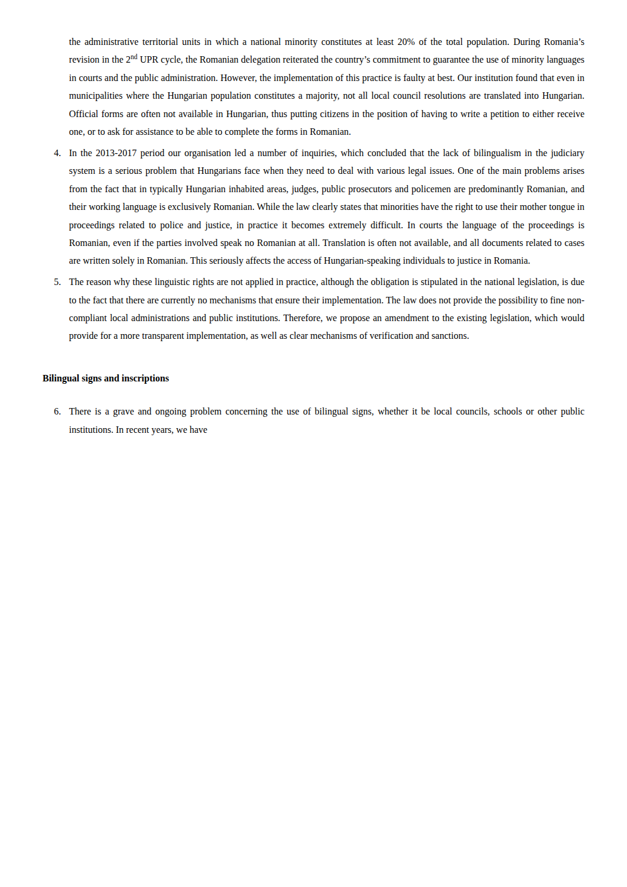the administrative territorial units in which a national minority constitutes at least 20% of the total population. During Romania’s revision in the 2nd UPR cycle, the Romanian delegation reiterated the country’s commitment to guarantee the use of minority languages in courts and the public administration. However, the implementation of this practice is faulty at best. Our institution found that even in municipalities where the Hungarian population constitutes a majority, not all local council resolutions are translated into Hungarian. Official forms are often not available in Hungarian, thus putting citizens in the position of having to write a petition to either receive one, or to ask for assistance to be able to complete the forms in Romanian.
In the 2013-2017 period our organisation led a number of inquiries, which concluded that the lack of bilingualism in the judiciary system is a serious problem that Hungarians face when they need to deal with various legal issues. One of the main problems arises from the fact that in typically Hungarian inhabited areas, judges, public prosecutors and policemen are predominantly Romanian, and their working language is exclusively Romanian. While the law clearly states that minorities have the right to use their mother tongue in proceedings related to police and justice, in practice it becomes extremely difficult. In courts the language of the proceedings is Romanian, even if the parties involved speak no Romanian at all. Translation is often not available, and all documents related to cases are written solely in Romanian. This seriously affects the access of Hungarian-speaking individuals to justice in Romania.
The reason why these linguistic rights are not applied in practice, although the obligation is stipulated in the national legislation, is due to the fact that there are currently no mechanisms that ensure their implementation. The law does not provide the possibility to fine non-compliant local administrations and public institutions. Therefore, we propose an amendment to the existing legislation, which would provide for a more transparent implementation, as well as clear mechanisms of verification and sanctions.
Bilingual signs and inscriptions
There is a grave and ongoing problem concerning the use of bilingual signs, whether it be local councils, schools or other public institutions. In recent years, we have